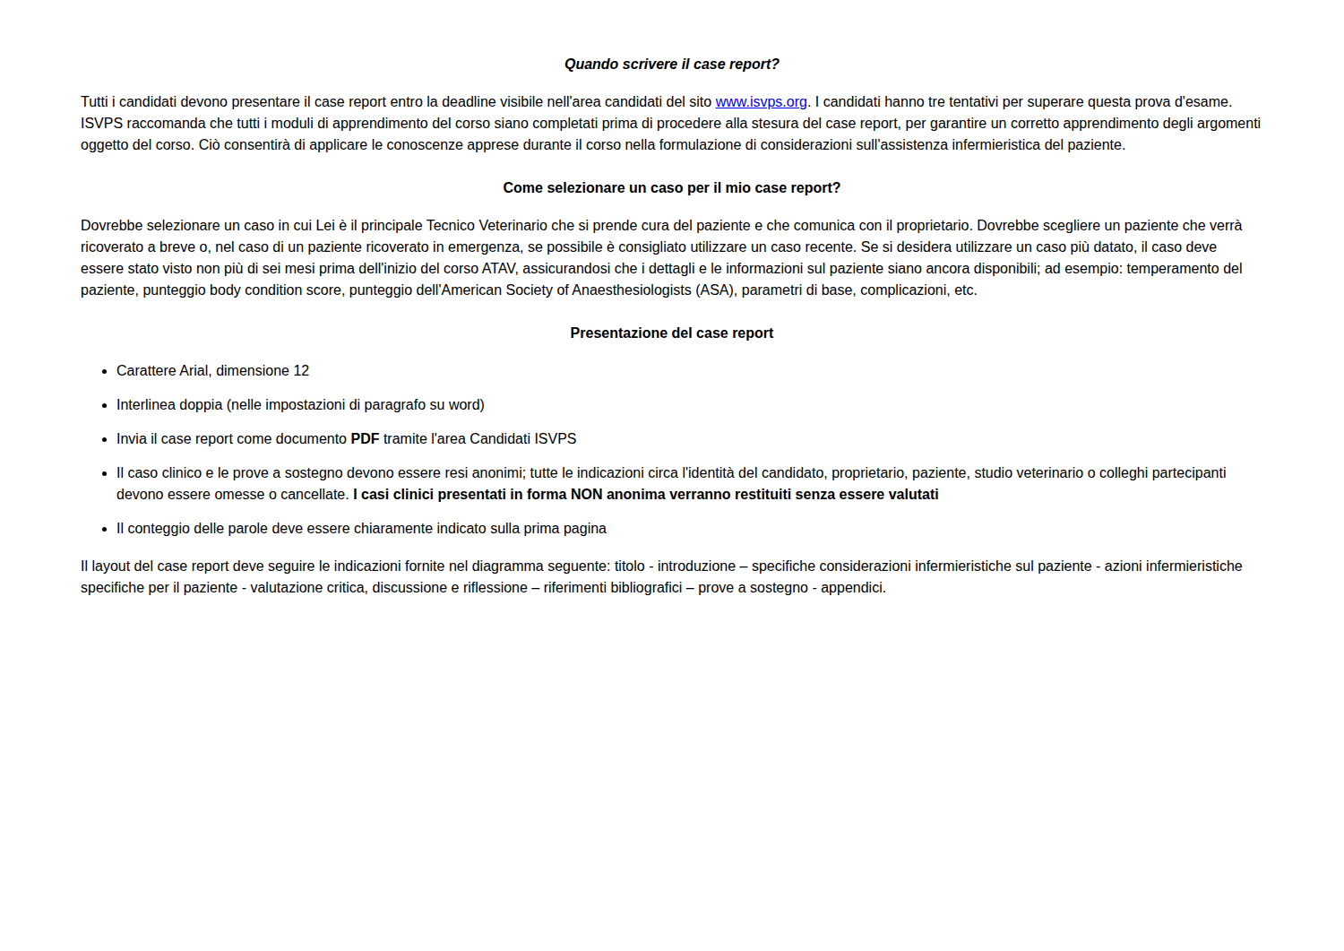Quando scrivere il case report?
Tutti i candidati devono presentare il case report entro la deadline visibile nell'area candidati del sito www.isvps.org. I candidati hanno tre tentativi per superare questa prova d'esame. ISVPS raccomanda che tutti i moduli di apprendimento del corso siano completati prima di procedere alla stesura del case report, per garantire un corretto apprendimento degli argomenti oggetto del corso. Ciò consentirà di applicare le conoscenze apprese durante il corso nella formulazione di considerazioni sull'assistenza infermieristica del paziente.
Come selezionare un caso per il mio case report?
Dovrebbe selezionare un caso in cui Lei è il principale Tecnico Veterinario che si prende cura del paziente e che comunica con il proprietario. Dovrebbe scegliere un paziente che verrà ricoverato a breve o, nel caso di un paziente ricoverato in emergenza, se possibile è consigliato utilizzare un caso recente. Se si desidera utilizzare un caso più datato, il caso deve essere stato visto non più di sei mesi prima dell'inizio del corso ATAV, assicurandosi che i dettagli e le informazioni sul paziente siano ancora disponibili; ad esempio: temperamento del paziente, punteggio body condition score, punteggio dell'American Society of Anaesthesiologists (ASA), parametri di base, complicazioni, etc.
Presentazione del case report
Carattere Arial, dimensione 12
Interlinea doppia (nelle impostazioni di paragrafo su word)
Invia il case report come documento PDF tramite l'area Candidati ISVPS
Il caso clinico e le prove a sostegno devono essere resi anonimi; tutte le indicazioni circa l'identità del candidato, proprietario, paziente, studio veterinario o colleghi partecipanti devono essere omesse o cancellate. I casi clinici presentati in forma NON anonima verranno restituiti senza essere valutati
Il conteggio delle parole deve essere chiaramente indicato sulla prima pagina
Il layout del case report deve seguire le indicazioni fornite nel diagramma seguente: titolo - introduzione – specifiche considerazioni infermieristiche sul paziente - azioni infermieristiche specifiche per il paziente - valutazione critica, discussione e riflessione – riferimenti bibliografici – prove a sostegno - appendici.